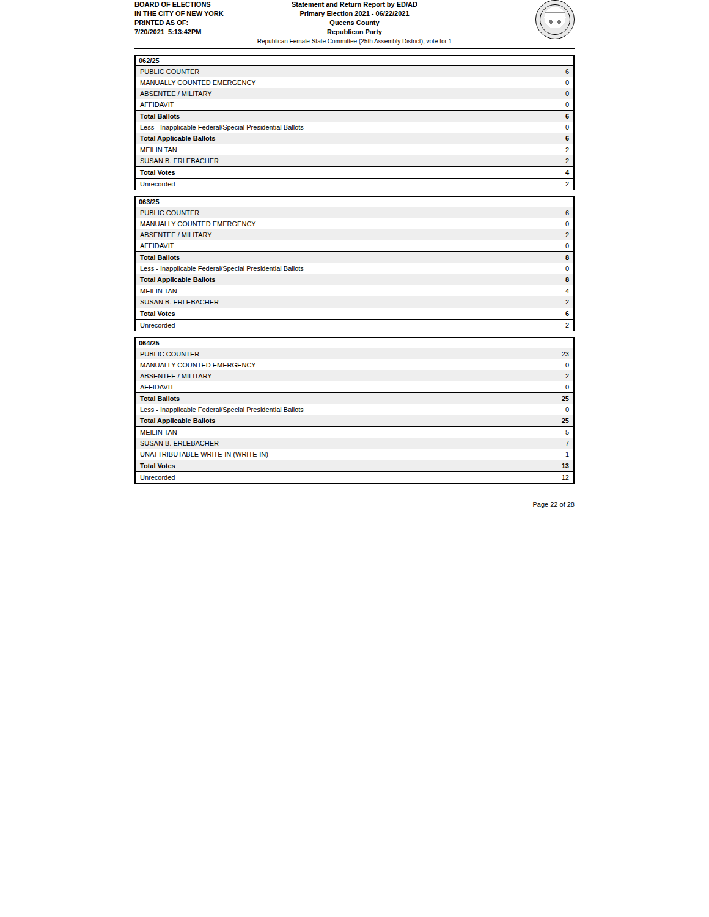BOARD OF ELECTIONS
IN THE CITY OF NEW YORK
PRINTED AS OF:
7/20/2021 5:13:42PM
Statement and Return Report by ED/AD
Primary Election 2021 - 06/22/2021
Queens County
Republican Party
Republican Female State Committee (25th Assembly District), vote for 1
062/25
| PUBLIC COUNTER | 6 |
| MANUALLY COUNTED EMERGENCY | 0 |
| ABSENTEE / MILITARY | 0 |
| AFFIDAVIT | 0 |
| Total Ballots | 6 |
| Less - Inapplicable Federal/Special Presidential Ballots | 0 |
| Total Applicable Ballots | 6 |
| MEILIN TAN | 2 |
| SUSAN B. ERLEBACHER | 2 |
| Total Votes | 4 |
| Unrecorded | 2 |
063/25
| PUBLIC COUNTER | 6 |
| MANUALLY COUNTED EMERGENCY | 0 |
| ABSENTEE / MILITARY | 2 |
| AFFIDAVIT | 0 |
| Total Ballots | 8 |
| Less - Inapplicable Federal/Special Presidential Ballots | 0 |
| Total Applicable Ballots | 8 |
| MEILIN TAN | 4 |
| SUSAN B. ERLEBACHER | 2 |
| Total Votes | 6 |
| Unrecorded | 2 |
064/25
| PUBLIC COUNTER | 23 |
| MANUALLY COUNTED EMERGENCY | 0 |
| ABSENTEE / MILITARY | 2 |
| AFFIDAVIT | 0 |
| Total Ballots | 25 |
| Less - Inapplicable Federal/Special Presidential Ballots | 0 |
| Total Applicable Ballots | 25 |
| MEILIN TAN | 5 |
| SUSAN B. ERLEBACHER | 7 |
| UNATTRIBUTABLE WRITE-IN (WRITE-IN) | 1 |
| Total Votes | 13 |
| Unrecorded | 12 |
Page 22 of 28